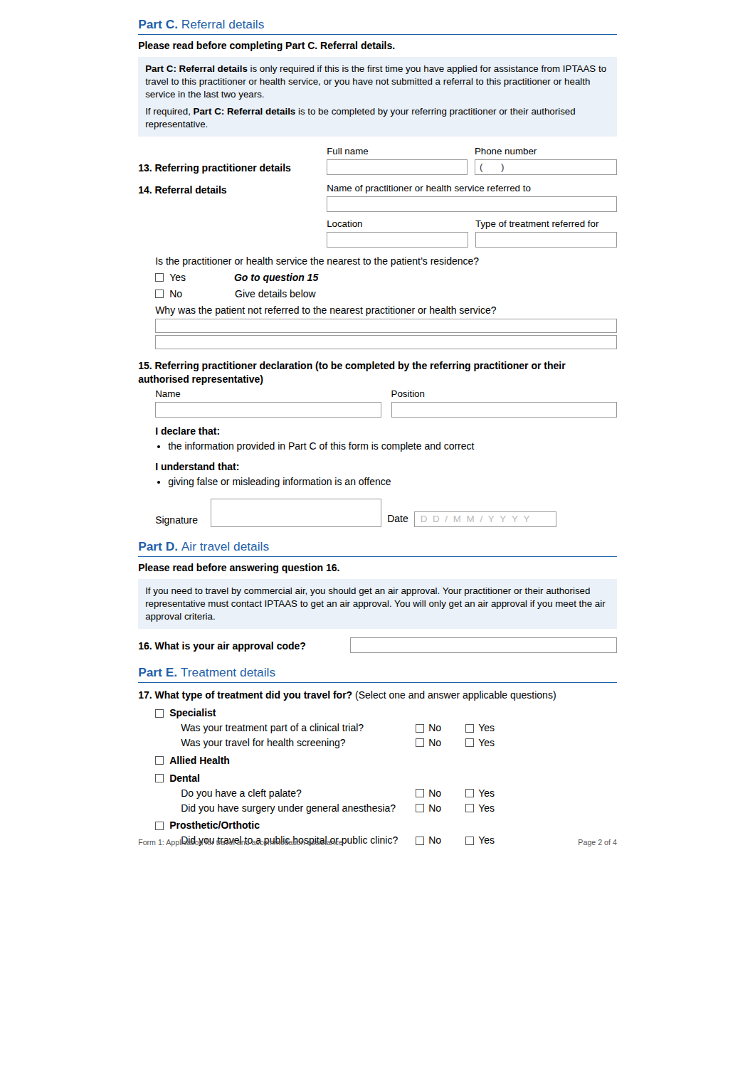Part C. Referral details
Please read before completing Part C. Referral details.
Part C: Referral details is only required if this is the first time you have applied for assistance from IPTAAS to travel to this practitioner or health service, or you have not submitted a referral to this practitioner or health service in the last two years.
If required, Part C: Referral details is to be completed by your referring practitioner or their authorised representative.
13. Referring practitioner details
Full name
Phone number
( )
14. Referral details
Name of practitioner or health service referred to
Location
Type of treatment referred for
Is the practitioner or health service the nearest to the patient’s residence?
Yes Go to question 15
No Give details below
Why was the patient not referred to the nearest practitioner or health service?
15. Referring practitioner declaration (to be completed by the referring practitioner or their authorised representative)
Name
Position
I declare that:
the information provided in Part C of this form is complete and correct
I understand that:
giving false or misleading information is an offence
Signature
Date
D D / M M / Y Y Y Y
Part D. Air travel details
Please read before answering question 16.
If you need to travel by commercial air, you should get an air approval. Your practitioner or their authorised representative must contact IPTAAS to get an air approval. You will only get an air approval if you meet the air approval criteria.
16. What is your air approval code?
Part E. Treatment details
17. What type of treatment did you travel for? (Select one and answer applicable questions)
Specialist
Was your treatment part of a clinical trial?
No
Yes
Was your travel for health screening?
No
Yes
Allied Health
Dental
Do you have a cleft palate?
No
Yes
Did you have surgery under general anesthesia?
No
Yes
Prosthetic/Orthotic
Did you travel to a public hospital or public clinic?
No
Yes
Form 1: Application for travel and accommodation assistance
Page 2 of 4